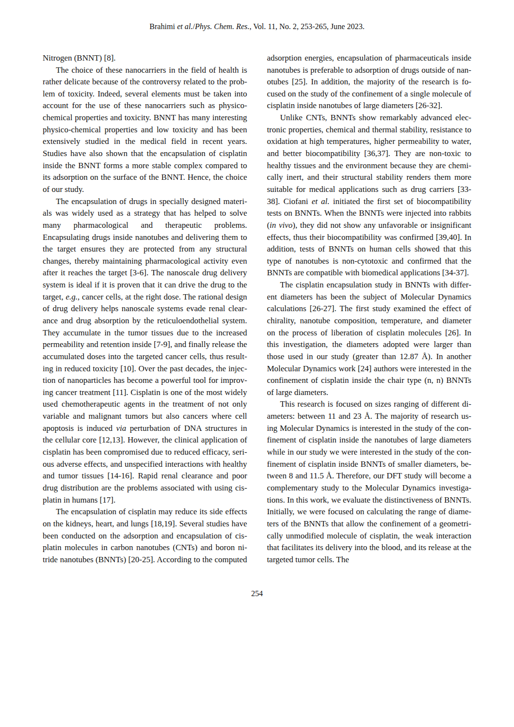Brahimi et al./Phys. Chem. Res., Vol. 11, No. 2, 253-265, June 2023.
Nitrogen (BNNT) [8].
The choice of these nanocarriers in the field of health is rather delicate because of the controversy related to the problem of toxicity. Indeed, several elements must be taken into account for the use of these nanocarriers such as physico-chemical properties and toxicity. BNNT has many interesting physico-chemical properties and low toxicity and has been extensively studied in the medical field in recent years. Studies have also shown that the encapsulation of cisplatin inside the BNNT forms a more stable complex compared to its adsorption on the surface of the BNNT. Hence, the choice of our study.
The encapsulation of drugs in specially designed materials was widely used as a strategy that has helped to solve many pharmacological and therapeutic problems. Encapsulating drugs inside nanotubes and delivering them to the target ensures they are protected from any structural changes, thereby maintaining pharmacological activity even after it reaches the target [3-6]. The nanoscale drug delivery system is ideal if it is proven that it can drive the drug to the target, e.g., cancer cells, at the right dose. The rational design of drug delivery helps nanoscale systems evade renal clearance and drug absorption by the reticuloendothelial system. They accumulate in the tumor tissues due to the increased permeability and retention inside [7-9], and finally release the accumulated doses into the targeted cancer cells, thus resulting in reduced toxicity [10]. Over the past decades, the injection of nanoparticles has become a powerful tool for improving cancer treatment [11]. Cisplatin is one of the most widely used chemotherapeutic agents in the treatment of not only variable and malignant tumors but also cancers where cell apoptosis is induced via perturbation of DNA structures in the cellular core [12,13]. However, the clinical application of cisplatin has been compromised due to reduced efficacy, serious adverse effects, and unspecified interactions with healthy and tumor tissues [14-16]. Rapid renal clearance and poor drug distribution are the problems associated with using cisplatin in humans [17].
The encapsulation of cisplatin may reduce its side effects on the kidneys, heart, and lungs [18,19]. Several studies have been conducted on the adsorption and encapsulation of cisplatin molecules in carbon nanotubes (CNTs) and boron nitride nanotubes (BNNTs) [20-25]. According to the computed adsorption energies, encapsulation of pharmaceuticals inside nanotubes is preferable to adsorption of drugs outside of nanotubes [25]. In addition, the majority of the research is focused on the study of the confinement of a single molecule of cisplatin inside nanotubes of large diameters [26-32].
Unlike CNTs, BNNTs show remarkably advanced electronic properties, chemical and thermal stability, resistance to oxidation at high temperatures, higher permeability to water, and better biocompatibility [36,37]. They are non-toxic to healthy tissues and the environment because they are chemically inert, and their structural stability renders them more suitable for medical applications such as drug carriers [33-38]. Ciofani et al. initiated the first set of biocompatibility tests on BNNTs. When the BNNTs were injected into rabbits (in vivo), they did not show any unfavorable or insignificant effects, thus their biocompatibility was confirmed [39,40]. In addition, tests of BNNTs on human cells showed that this type of nanotubes is non-cytotoxic and confirmed that the BNNTs are compatible with biomedical applications [34-37].
The cisplatin encapsulation study in BNNTs with different diameters has been the subject of Molecular Dynamics calculations [26-27]. The first study examined the effect of chirality, nanotube composition, temperature, and diameter on the process of liberation of cisplatin molecules [26]. In this investigation, the diameters adopted were larger than those used in our study (greater than 12.87 Å). In another Molecular Dynamics work [24] authors were interested in the confinement of cisplatin inside the chair type (n, n) BNNTs of large diameters.
This research is focused on sizes ranging of different diameters: between 11 and 23 Å. The majority of research using Molecular Dynamics is interested in the study of the confinement of cisplatin inside the nanotubes of large diameters while in our study we were interested in the study of the confinement of cisplatin inside BNNTs of smaller diameters, between 8 and 11.5 Å. Therefore, our DFT study will become a complementary study to the Molecular Dynamics investigations. In this work, we evaluate the distinctiveness of BNNTs. Initially, we were focused on calculating the range of diameters of the BNNTs that allow the confinement of a geometrically unmodified molecule of cisplatin, the weak interaction that facilitates its delivery into the blood, and its release at the targeted tumor cells. The
254